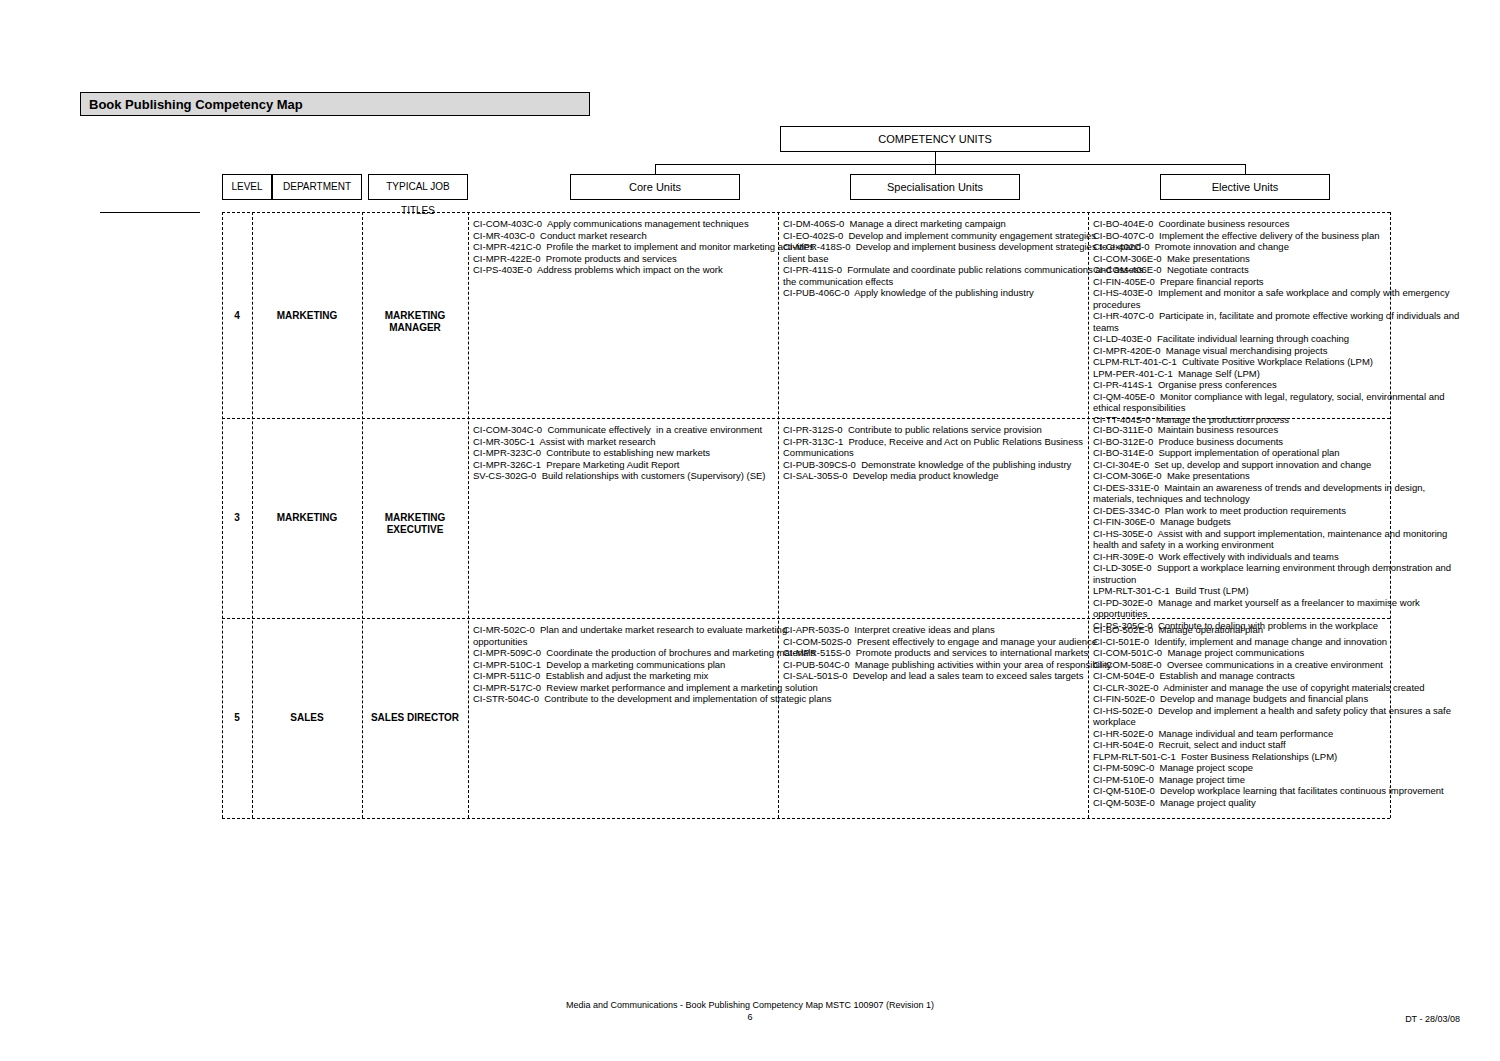Book Publishing Competency Map
COMPETENCY UNITS
Core Units
Specialisation Units
Elective Units
LEVEL
DEPARTMENT
TYPICAL JOB TITLES
4
MARKETING
MARKETING MANAGER
CI-COM-403C-0 Apply communications management techniques
CI-MR-403C-0 Conduct market research
CI-MPR-421C-0 Profile the market to implement and monitor marketing activities
CI-MPR-422E-0 Promote products and services
CI-PS-403E-0 Address problems which impact on the work
CI-DM-406S-0 Manage a direct marketing campaign
CI-EO-402S-0 Develop and implement community engagement strategies
CI-MPR-418S-0 Develop and implement business development strategies to expand
client base
CI-PR-411S-0 Formulate and coordinate public relations communications and assess
the communication effects
CI-PUB-406C-0 Apply knowledge of the publishing industry
CI-BO-404E-0 Coordinate business resources
CI-BO-407C-0 Implement the effective delivery of the business plan
CI-CI-402C-0 Promote innovation and change
CI-COM-306E-0 Make presentations
CI-COM-406E-0 Negotiate contracts
CI-FIN-405E-0 Prepare financial reports
CI-HS-403E-0 Implement and monitor a safe workplace and comply with emergency
procedures
CI-HR-407C-0 Participate in, facilitate and promote effective working of individuals and
teams
CI-LD-403E-0 Facilitate individual learning through coaching
CI-MPR-420E-0 Manage visual merchandising projects
CLPM-RLT-401-C-1 Cultivate Positive Workplace Relations (LPM)
LPM-PER-401-C-1 Manage Self (LPM)
CI-PR-414S-1 Organise press conferences
CI-QM-405E-0 Monitor compliance with legal, regulatory, social, environmental and
ethical responsibilities
CI-TT-404S-0 Manage the production process
3
MARKETING
MARKETING EXECUTIVE
CI-COM-304C-0 Communicate effectively in a creative environment
CI-MR-305C-1 Assist with market research
CI-MPR-323C-0 Contribute to establishing new markets
CI-MPR-326C-1 Prepare Marketing Audit Report
SV-CS-302G-0 Build relationships with customers (Supervisory) (SE)
CI-PR-312S-0 Contribute to public relations service provision
CI-PR-313C-1 Produce, Receive and Act on Public Relations Business
Communications
CI-PUB-309CS-0 Demonstrate knowledge of the publishing industry
CI-SAL-305S-0 Develop media product knowledge
CI-BO-311E-0 Maintain business resources
CI-BO-312E-0 Produce business documents
CI-BO-314E-0 Support implementation of operational plan
CI-CI-304E-0 Set up, develop and support innovation and change
CI-COM-306E-0 Make presentations
CI-DES-331E-0 Maintain an awareness of trends and developments in design,
materials, techniques and technology
CI-DES-334C-0 Plan work to meet production requirements
CI-FIN-306E-0 Manage budgets
CI-HS-305E-0 Assist with and support implementation, maintenance and monitoring
health and safety in a working environment
CI-HR-309E-0 Work effectively with individuals and teams
CI-LD-305E-0 Support a workplace learning environment through demonstration and
instruction
LPM-RLT-301-C-1 Build Trust (LPM)
CI-PD-302E-0 Manage and market yourself as a freelancer to maximise work
opportunities
CI-PS-305C-0 Contribute to dealing with problems in the workplace
5
SALES
SALES DIRECTOR
CI-MR-502C-0 Plan and undertake market research to evaluate marketing
opportunities
CI-MPR-509C-0 Coordinate the production of brochures and marketing materials
CI-MPR-510C-1 Develop a marketing communications plan
CI-MPR-511C-0 Establish and adjust the marketing mix
CI-MPR-517C-0 Review market performance and implement a marketing solution
CI-STR-504C-0 Contribute to the development and implementation of strategic plans
CI-APR-503S-0 Interpret creative ideas and plans
CI-COM-502S-0 Present effectively to engage and manage your audience
CI-MPR-515S-0 Promote products and services to international markets
CI-PUB-504C-0 Manage publishing activities within your area of responsibility
CI-SAL-501S-0 Develop and lead a sales team to exceed sales targets
CI-BO-502E-0 Manage operational plan
CI-CI-501E-0 Identify, implement and manage change and innovation
CI-COM-501C-0 Manage project communications
CI-COM-508E-0 Oversee communications in a creative environment
CI-CM-504E-0 Establish and manage contracts
CI-CLR-302E-0 Administer and manage the use of copyright materials created
CI-FIN-502E-0 Develop and manage budgets and financial plans
CI-HS-502E-0 Develop and implement a health and safety policy that ensures a safe
workplace
CI-HR-502E-0 Manage individual and team performance
CI-HR-504E-0 Recruit, select and induct staff
FLPM-RLT-501-C-1 Foster Business Relationships (LPM)
CI-PM-509C-0 Manage project scope
CI-PM-510E-0 Manage project time
CI-QM-510E-0 Develop workplace learning that facilitates continuous improvement
CI-QM-503E-0 Manage project quality
Media and Communications - Book Publishing Competency Map MSTC 100907 (Revision 1) 6
DT - 28/03/08